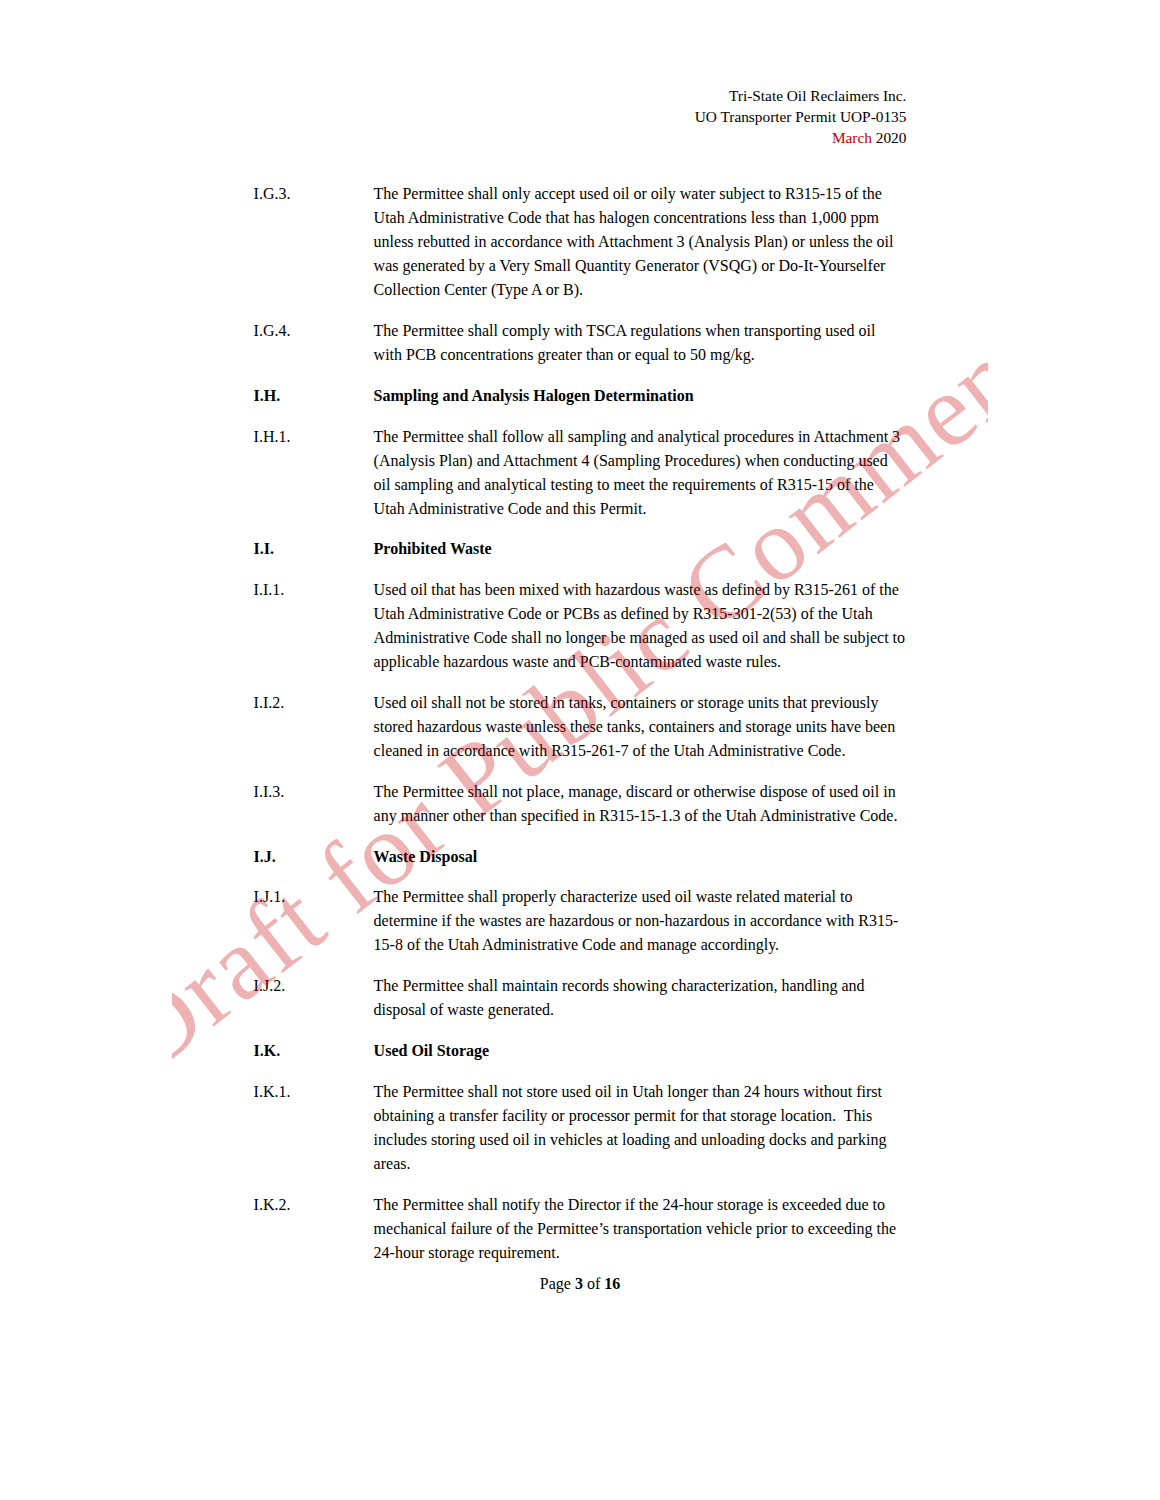Draft for Public Comment
Tri-State Oil Reclaimers Inc.
UO Transporter Permit UOP-0135
March 2020
I.G.3.
The Permittee shall only accept used oil or oily water subject to R315-15 of the Utah Administrative Code that has halogen concentrations less than 1,000 ppm unless rebutted in accordance with Attachment 3 (Analysis Plan) or unless the oil was generated by a Very Small Quantity Generator (VSQG) or Do-It-Yourselfer Collection Center (Type A or B).
I.G.4.
The Permittee shall comply with TSCA regulations when transporting used oil with PCB concentrations greater than or equal to 50 mg/kg.
I.H.
Sampling and Analysis Halogen Determination
I.H.1.
The Permittee shall follow all sampling and analytical procedures in Attachment 3 (Analysis Plan) and Attachment 4 (Sampling Procedures) when conducting used oil sampling and analytical testing to meet the requirements of R315-15 of the Utah Administrative Code and this Permit.
I.I.
Prohibited Waste
I.I.1.
Used oil that has been mixed with hazardous waste as defined by R315-261 of the Utah Administrative Code or PCBs as defined by R315-301-2(53) of the Utah Administrative Code shall no longer be managed as used oil and shall be subject to applicable hazardous waste and PCB-contaminated waste rules.
I.I.2.
Used oil shall not be stored in tanks, containers or storage units that previously stored hazardous waste unless these tanks, containers and storage units have been cleaned in accordance with R315-261-7 of the Utah Administrative Code.
I.I.3.
The Permittee shall not place, manage, discard or otherwise dispose of used oil in any manner other than specified in R315-15-1.3 of the Utah Administrative Code.
I.J.
Waste Disposal
I.J.1.
The Permittee shall properly characterize used oil waste related material to determine if the wastes are hazardous or non-hazardous in accordance with R315-15-8 of the Utah Administrative Code and manage accordingly.
I.J.2.
The Permittee shall maintain records showing characterization, handling and disposal of waste generated.
I.K.
Used Oil Storage
I.K.1.
The Permittee shall not store used oil in Utah longer than 24 hours without first obtaining a transfer facility or processor permit for that storage location. This includes storing used oil in vehicles at loading and unloading docks and parking areas.
I.K.2.
The Permittee shall notify the Director if the 24-hour storage is exceeded due to mechanical failure of the Permittee’s transportation vehicle prior to exceeding the 24-hour storage requirement.
Page 3 of 16